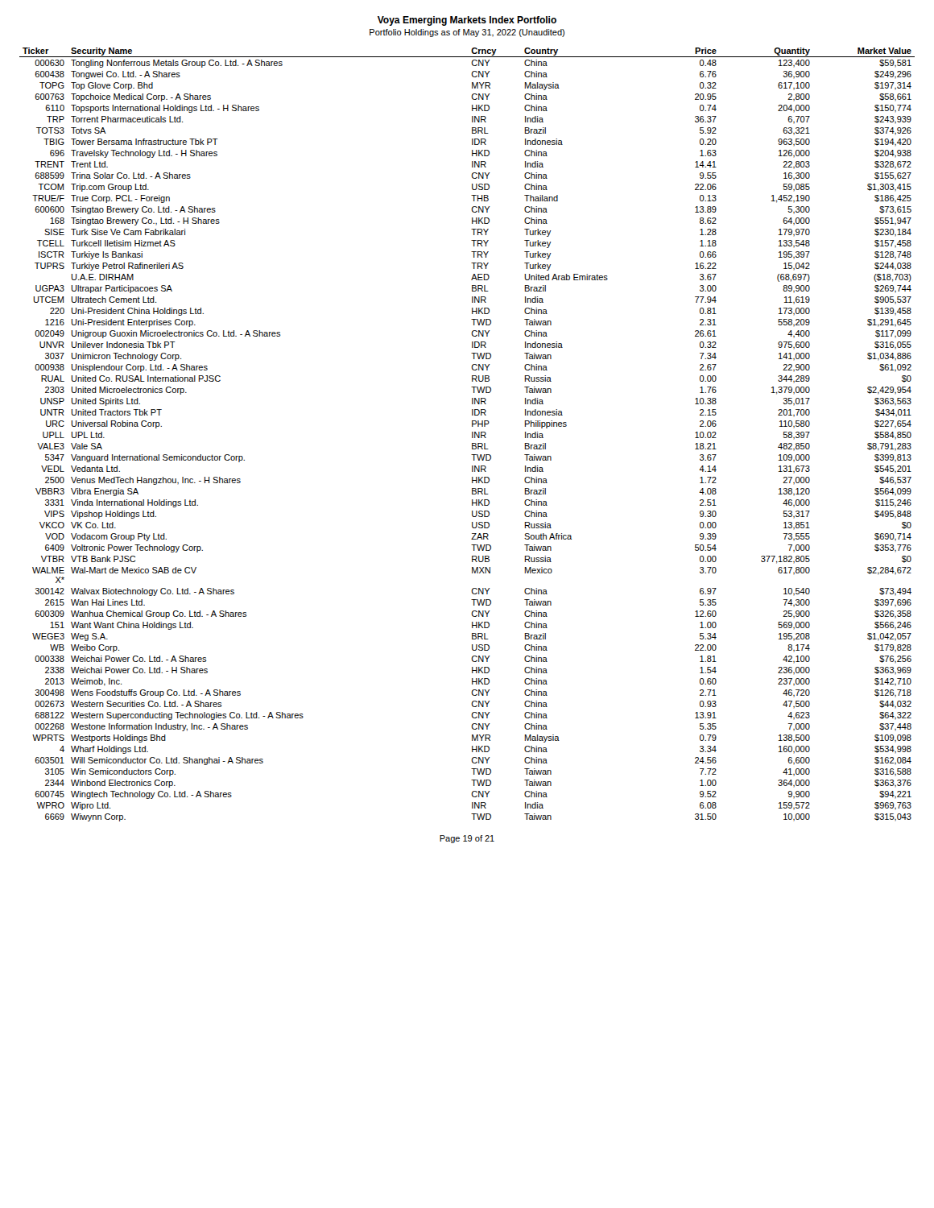Voya Emerging Markets Index Portfolio
Portfolio Holdings as of May 31, 2022 (Unaudited)
| Ticker | Security Name | Crncy | Country | Price | Quantity | Market Value |
| --- | --- | --- | --- | --- | --- | --- |
| 000630 | Tongling Nonferrous Metals Group Co. Ltd. - A Shares | CNY | China | 0.48 | 123,400 | $59,581 |
| 600438 | Tongwei Co. Ltd. - A Shares | CNY | China | 6.76 | 36,900 | $249,296 |
| TOPG | Top Glove Corp. Bhd | MYR | Malaysia | 0.32 | 617,100 | $197,314 |
| 600763 | Topchoice Medical Corp. - A Shares | CNY | China | 20.95 | 2,800 | $58,661 |
| 6110 | Topsports International Holdings Ltd. - H Shares | HKD | China | 0.74 | 204,000 | $150,774 |
| TRP | Torrent Pharmaceuticals Ltd. | INR | India | 36.37 | 6,707 | $243,939 |
| TOTS3 | Totvs SA | BRL | Brazil | 5.92 | 63,321 | $374,926 |
| TBIG | Tower Bersama Infrastructure Tbk PT | IDR | Indonesia | 0.20 | 963,500 | $194,420 |
| 696 | Travelsky Technology Ltd. - H Shares | HKD | China | 1.63 | 126,000 | $204,938 |
| TRENT | Trent Ltd. | INR | India | 14.41 | 22,803 | $328,672 |
| 688599 | Trina Solar Co. Ltd. - A Shares | CNY | China | 9.55 | 16,300 | $155,627 |
| TCOM | Trip.com Group Ltd. | USD | China | 22.06 | 59,085 | $1,303,415 |
| TRUE/F | True Corp. PCL - Foreign | THB | Thailand | 0.13 | 1,452,190 | $186,425 |
| 600600 | Tsingtao Brewery Co. Ltd. - A Shares | CNY | China | 13.89 | 5,300 | $73,615 |
| 168 | Tsingtao Brewery Co., Ltd. - H Shares | HKD | China | 8.62 | 64,000 | $551,947 |
| SISE | Turk Sise Ve Cam Fabrikalari | TRY | Turkey | 1.28 | 179,970 | $230,184 |
| TCELL | Turkcell Iletisim Hizmet AS | TRY | Turkey | 1.18 | 133,548 | $157,458 |
| ISCTR | Turkiye Is Bankasi | TRY | Turkey | 0.66 | 195,397 | $128,748 |
| TUPRS | Turkiye Petrol Rafinerileri AS | TRY | Turkey | 16.22 | 15,042 | $244,038 |
| | U.A.E. DIRHAM | AED | United Arab Emirates | 3.67 | (68,697) | ($18,703) |
| UGPA3 | Ultrapar Participacoes SA | BRL | Brazil | 3.00 | 89,900 | $269,744 |
| UTCEM | Ultratech Cement Ltd. | INR | India | 77.94 | 11,619 | $905,537 |
| 220 | Uni-President China Holdings Ltd. | HKD | China | 0.81 | 173,000 | $139,458 |
| 1216 | Uni-President Enterprises Corp. | TWD | Taiwan | 2.31 | 558,209 | $1,291,645 |
| 002049 | Unigroup Guoxin Microelectronics Co. Ltd. - A Shares | CNY | China | 26.61 | 4,400 | $117,099 |
| UNVR | Unilever Indonesia Tbk PT | IDR | Indonesia | 0.32 | 975,600 | $316,055 |
| 3037 | Unimicron Technology Corp. | TWD | Taiwan | 7.34 | 141,000 | $1,034,886 |
| 000938 | Unisplendour Corp. Ltd. - A Shares | CNY | China | 2.67 | 22,900 | $61,092 |
| RUAL | United Co. RUSAL International PJSC | RUB | Russia | 0.00 | 344,289 | $0 |
| 2303 | United Microelectronics Corp. | TWD | Taiwan | 1.76 | 1,379,000 | $2,429,954 |
| UNSP | United Spirits Ltd. | INR | India | 10.38 | 35,017 | $363,563 |
| UNTR | United Tractors Tbk PT | IDR | Indonesia | 2.15 | 201,700 | $434,011 |
| URC | Universal Robina Corp. | PHP | Philippines | 2.06 | 110,580 | $227,654 |
| UPLL | UPL Ltd. | INR | India | 10.02 | 58,397 | $584,850 |
| VALE3 | Vale SA | BRL | Brazil | 18.21 | 482,850 | $8,791,283 |
| 5347 | Vanguard International Semiconductor Corp. | TWD | Taiwan | 3.67 | 109,000 | $399,813 |
| VEDL | Vedanta Ltd. | INR | India | 4.14 | 131,673 | $545,201 |
| 2500 | Venus MedTech Hangzhou, Inc. - H Shares | HKD | China | 1.72 | 27,000 | $46,537 |
| VBBR3 | Vibra Energia SA | BRL | Brazil | 4.08 | 138,120 | $564,099 |
| 3331 | Vinda International Holdings Ltd. | HKD | China | 2.51 | 46,000 | $115,246 |
| VIPS | Vipshop Holdings Ltd. | USD | China | 9.30 | 53,317 | $495,848 |
| VKCO | VK Co. Ltd. | USD | Russia | 0.00 | 13,851 | $0 |
| VOD | Vodacom Group Pty Ltd. | ZAR | South Africa | 9.39 | 73,555 | $690,714 |
| 6409 | Voltronic Power Technology Corp. | TWD | Taiwan | 50.54 | 7,000 | $353,776 |
| VTBR | VTB Bank PJSC | RUB | Russia | 0.00 | 377,182,805 | $0 |
| WALME X* | Wal-Mart de Mexico SAB de CV | MXN | Mexico | 3.70 | 617,800 | $2,284,672 |
| 300142 | Walvax Biotechnology Co. Ltd. - A Shares | CNY | China | 6.97 | 10,540 | $73,494 |
| 2615 | Wan Hai Lines Ltd. | TWD | Taiwan | 5.35 | 74,300 | $397,696 |
| 600309 | Wanhua Chemical Group Co. Ltd. - A Shares | CNY | China | 12.60 | 25,900 | $326,358 |
| 151 | Want Want China Holdings Ltd. | HKD | China | 1.00 | 569,000 | $566,246 |
| WEGE3 | Weg S.A. | BRL | Brazil | 5.34 | 195,208 | $1,042,057 |
| WB | Weibo Corp. | USD | China | 22.00 | 8,174 | $179,828 |
| 000338 | Weichai Power Co. Ltd. - A Shares | CNY | China | 1.81 | 42,100 | $76,256 |
| 2338 | Weichai Power Co. Ltd. - H Shares | HKD | China | 1.54 | 236,000 | $363,969 |
| 2013 | Weimob, Inc. | HKD | China | 0.60 | 237,000 | $142,710 |
| 300498 | Wens Foodstuffs Group Co. Ltd. - A Shares | CNY | China | 2.71 | 46,720 | $126,718 |
| 002673 | Western Securities Co. Ltd. - A Shares | CNY | China | 0.93 | 47,500 | $44,032 |
| 688122 | Western Superconducting Technologies Co. Ltd. - A Shares | CNY | China | 13.91 | 4,623 | $64,322 |
| 002268 | Westone Information Industry, Inc. - A Shares | CNY | China | 5.35 | 7,000 | $37,448 |
| WPRTS | Westports Holdings Bhd | MYR | Malaysia | 0.79 | 138,500 | $109,098 |
| 4 | Wharf Holdings Ltd. | HKD | China | 3.34 | 160,000 | $534,998 |
| 603501 | Will Semiconductor Co. Ltd. Shanghai - A Shares | CNY | China | 24.56 | 6,600 | $162,084 |
| 3105 | Win Semiconductors Corp. | TWD | Taiwan | 7.72 | 41,000 | $316,588 |
| 2344 | Winbond Electronics Corp. | TWD | Taiwan | 1.00 | 364,000 | $363,376 |
| 600745 | Wingtech Technology Co. Ltd. - A Shares | CNY | China | 9.52 | 9,900 | $94,221 |
| WPRO | Wipro Ltd. | INR | India | 6.08 | 159,572 | $969,763 |
| 6669 | Wiwynn Corp. | TWD | Taiwan | 31.50 | 10,000 | $315,043 |
Page 19 of 21